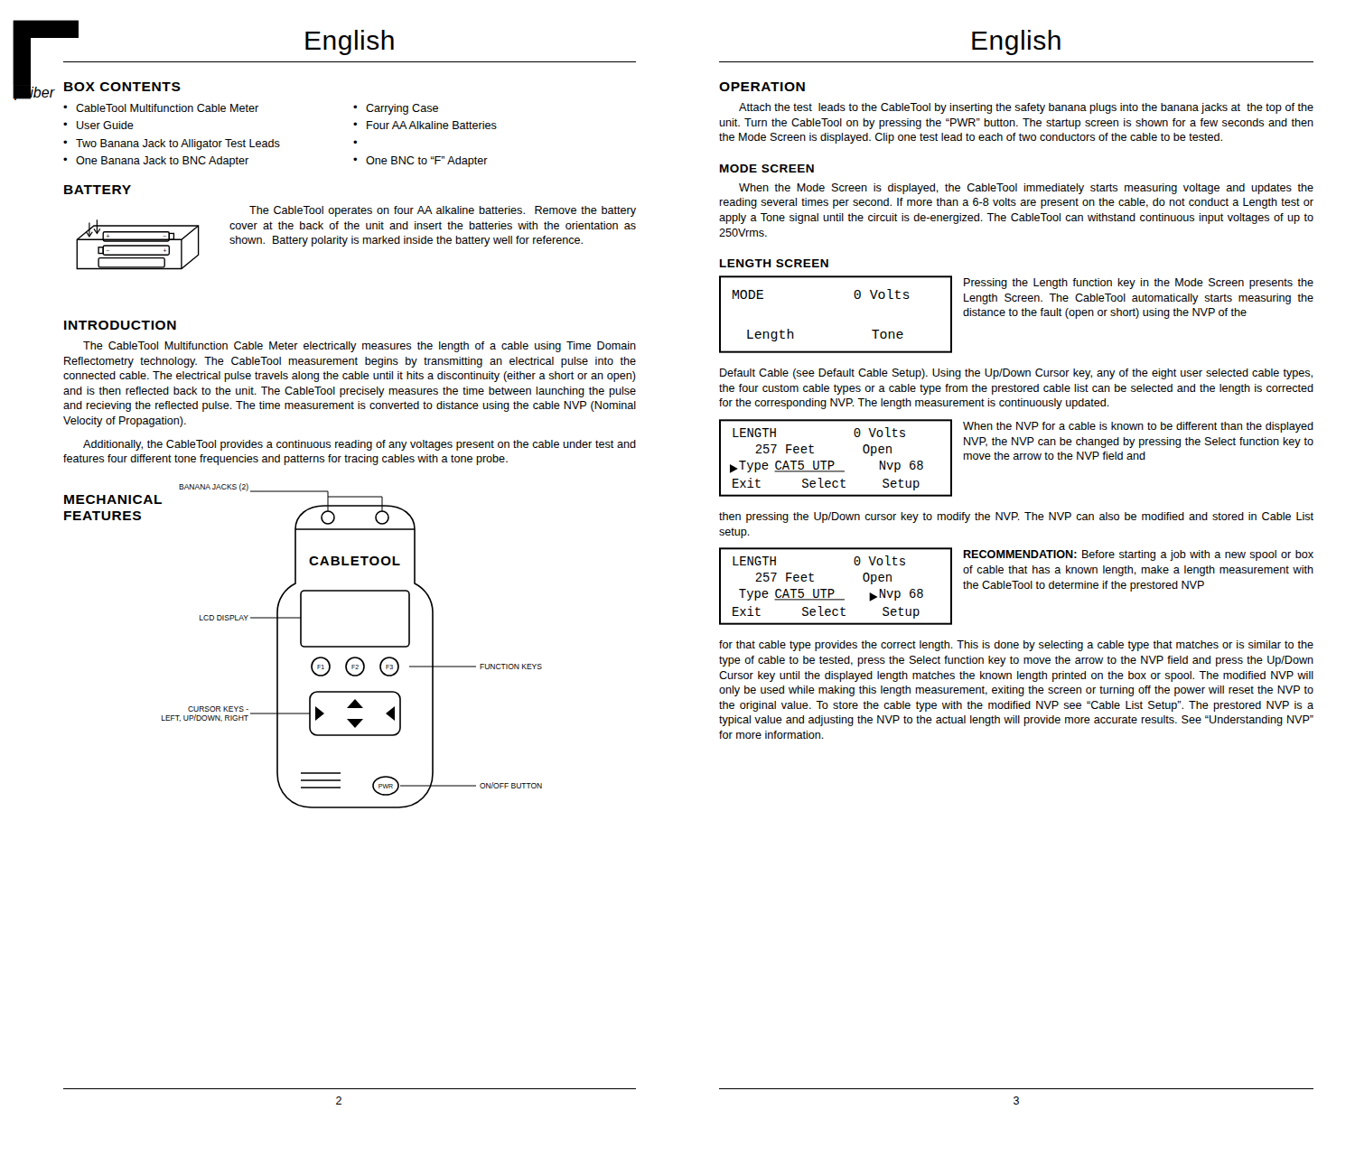psiber
English
BOX CONTENTS
CableTool Multifunction Cable Meter
User Guide
Two Banana Jack to Alligator Test Leads
One Banana Jack to BNC Adapter
Carrying Case
Four AA Alkaline Batteries
•
One BNC to “F” Adapter
BATTERY
+ − − +
The CableTool operates on four AA alkaline batteries. Remove the battery cover at the back of the unit and insert the batteries with the orientation as shown. Battery polarity is marked inside the battery well for reference.
INTRODUCTION
The CableTool Multifunction Cable Meter electrically measures the length of a cable using Time Domain Reflectometry technology. The CableTool measurement begins by transmitting an electrical pulse into the connected cable. The electrical pulse travels along the cable until it hits a discontinuity (either a short or an open) and is then reflected back to the unit. The CableTool precisely measures the time between launching the pulse and recieving the reflected pulse. The time measurement is converted to distance using the cable NVP (Nominal Velocity of Propagation).
Additionally, the CableTool provides a continuous reading of any voltages present on the cable under test and features four different tone frequencies and patterns for tracing cables with a tone probe.
MECHANICAL
FEATURES
CABLETOOL PWR F1 F2 F3 BANANA JACKS (2) LCD DISPLAY FUNCTION KEYS CURSOR KEYS - LEFT, UP/DOWN, RIGHT ON/OFF BUTTON
2
English
OPERATION
Attach the test leads to the CableTool by inserting the safety banana plugs into the banana jacks at the top of the unit. Turn the CableTool on by pressing the “PWR” button. The startup screen is shown for a few seconds and then the Mode Screen is displayed. Clip one test lead to each of two conductors of the cable to be tested.
MODE SCREEN
When the Mode Screen is displayed, the CableTool immediately starts measuring voltage and updates the reading several times per second. If more than a 6-8 volts are present on the cable, do not conduct a Length test or apply a Tone signal until the circuit is de-energized. The CableTool can withstand continuous input voltages of up to 250Vrms.
LENGTH SCREEN
MODE 0 Volts Length Tone
Pressing the Length function key in the Mode Screen presents the Length Screen. The CableTool automatically starts measuring the distance to the fault (open or short) using the NVP of the
Default Cable (see Default Cable Setup). Using the Up/Down Cursor key, any of the eight user selected cable types, the four custom cable types or a cable type from the prestored cable list can be selected and the length is corrected for the corresponding NVP. The length measurement is continuously updated.
LENGTH 0 Volts 257 Feet Open Type CAT5 UTP Nvp 68 Exit Select Setup
When the NVP for a cable is known to be different than the displayed NVP, the NVP can be changed by pressing the Select function key to move the arrow to the NVP field and
then pressing the Up/Down cursor key to modify the NVP. The NVP can also be modified and stored in Cable List setup.
LENGTH 0 Volts 257 Feet Open Type CAT5 UTP Nvp 68 Exit Select Setup
RECOMMENDATION: Before starting a job with a new spool or box of cable that has a known length, make a length measurement with the CableTool to determine if the prestored NVP
for that cable type provides the correct length. This is done by selecting a cable type that matches or is similar to the type of cable to be tested, press the Select function key to move the arrow to the NVP field and press the Up/Down Cursor key until the displayed length matches the known length printed on the box or spool. The modified NVP will only be used while making this length measurement, exiting the screen or turning off the power will reset the NVP to the original value. To store the cable type with the modified NVP see “Cable List Setup”. The prestored NVP is a typical value and adjusting the NVP to the actual length will provide more accurate results. See “Understanding NVP” for more information.
3